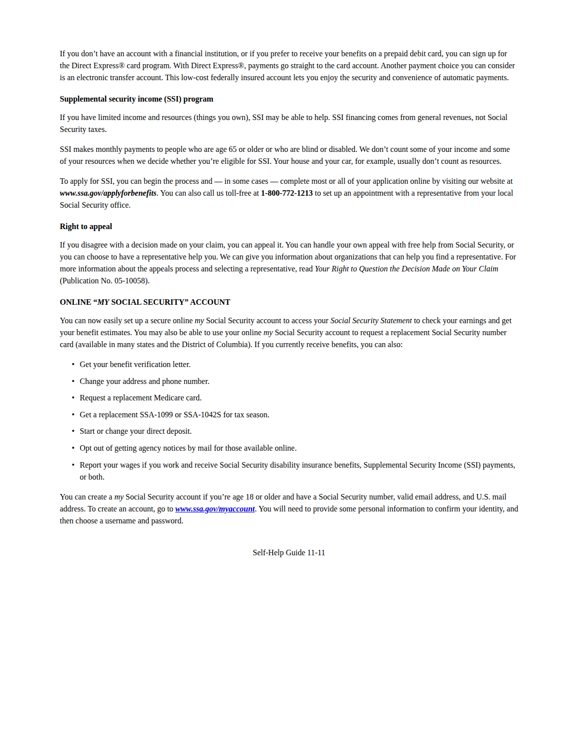If you don’t have an account with a financial institution, or if you prefer to receive your benefits on a prepaid debit card, you can sign up for the Direct Express® card program. With Direct Express®, payments go straight to the card account. Another payment choice you can consider is an electronic transfer account. This low-cost federally insured account lets you enjoy the security and convenience of automatic payments.
Supplemental security income (SSI) program
If you have limited income and resources (things you own), SSI may be able to help. SSI financing comes from general revenues, not Social Security taxes.
SSI makes monthly payments to people who are age 65 or older or who are blind or disabled. We don’t count some of your income and some of your resources when we decide whether you’re eligible for SSI. Your house and your car, for example, usually don’t count as resources.
To apply for SSI, you can begin the process and — in some cases — complete most or all of your application online by visiting our website at www.ssa.gov/applyforbenefits. You can also call us toll-free at 1-800-772-1213 to set up an appointment with a representative from your local Social Security office.
Right to appeal
If you disagree with a decision made on your claim, you can appeal it. You can handle your own appeal with free help from Social Security, or you can choose to have a representative help you. We can give you information about organizations that can help you find a representative. For more information about the appeals process and selecting a representative, read Your Right to Question the Decision Made on Your Claim (Publication No. 05-10058).
ONLINE “MY SOCIAL SECURITY” ACCOUNT
You can now easily set up a secure online my Social Security account to access your Social Security Statement to check your earnings and get your benefit estimates. You may also be able to use your online my Social Security account to request a replacement Social Security number card (available in many states and the District of Columbia). If you currently receive benefits, you can also:
Get your benefit verification letter.
Change your address and phone number.
Request a replacement Medicare card.
Get a replacement SSA-1099 or SSA-1042S for tax season.
Start or change your direct deposit.
Opt out of getting agency notices by mail for those available online.
Report your wages if you work and receive Social Security disability insurance benefits, Supplemental Security Income (SSI) payments, or both.
You can create a my Social Security account if you’re age 18 or older and have a Social Security number, valid email address, and U.S. mail address. To create an account, go to www.ssa.gov/myaccount. You will need to provide some personal information to confirm your identity, and then choose a username and password.
Self-Help Guide 11-11